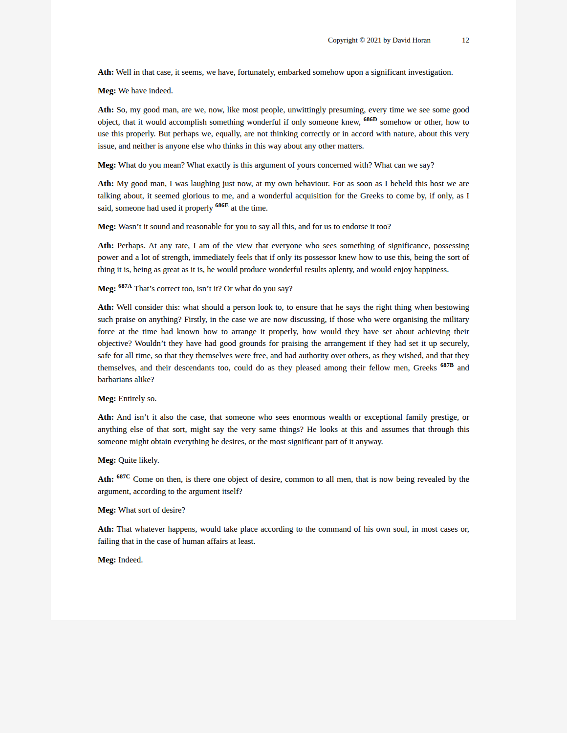Copyright © 2021 by David Horan 12
Ath: Well in that case, it seems, we have, fortunately, embarked somehow upon a significant investigation.
Meg: We have indeed.
Ath: So, my good man, are we, now, like most people, unwittingly presuming, every time we see some good object, that it would accomplish something wonderful if only someone knew, 686D somehow or other, how to use this properly. But perhaps we, equally, are not thinking correctly or in accord with nature, about this very issue, and neither is anyone else who thinks in this way about any other matters.
Meg: What do you mean? What exactly is this argument of yours concerned with? What can we say?
Ath: My good man, I was laughing just now, at my own behaviour. For as soon as I beheld this host we are talking about, it seemed glorious to me, and a wonderful acquisition for the Greeks to come by, if only, as I said, someone had used it properly 686E at the time.
Meg: Wasn’t it sound and reasonable for you to say all this, and for us to endorse it too?
Ath: Perhaps. At any rate, I am of the view that everyone who sees something of significance, possessing power and a lot of strength, immediately feels that if only its possessor knew how to use this, being the sort of thing it is, being as great as it is, he would produce wonderful results aplenty, and would enjoy happiness.
Meg: 687A That’s correct too, isn’t it? Or what do you say?
Ath: Well consider this: what should a person look to, to ensure that he says the right thing when bestowing such praise on anything? Firstly, in the case we are now discussing, if those who were organising the military force at the time had known how to arrange it properly, how would they have set about achieving their objective? Wouldn’t they have had good grounds for praising the arrangement if they had set it up securely, safe for all time, so that they themselves were free, and had authority over others, as they wished, and that they themselves, and their descendants too, could do as they pleased among their fellow men, Greeks 687B and barbarians alike?
Meg: Entirely so.
Ath: And isn’t it also the case, that someone who sees enormous wealth or exceptional family prestige, or anything else of that sort, might say the very same things? He looks at this and assumes that through this someone might obtain everything he desires, or the most significant part of it anyway.
Meg: Quite likely.
Ath: 687C Come on then, is there one object of desire, common to all men, that is now being revealed by the argument, according to the argument itself?
Meg: What sort of desire?
Ath: That whatever happens, would take place according to the command of his own soul, in most cases or, failing that in the case of human affairs at least.
Meg: Indeed.